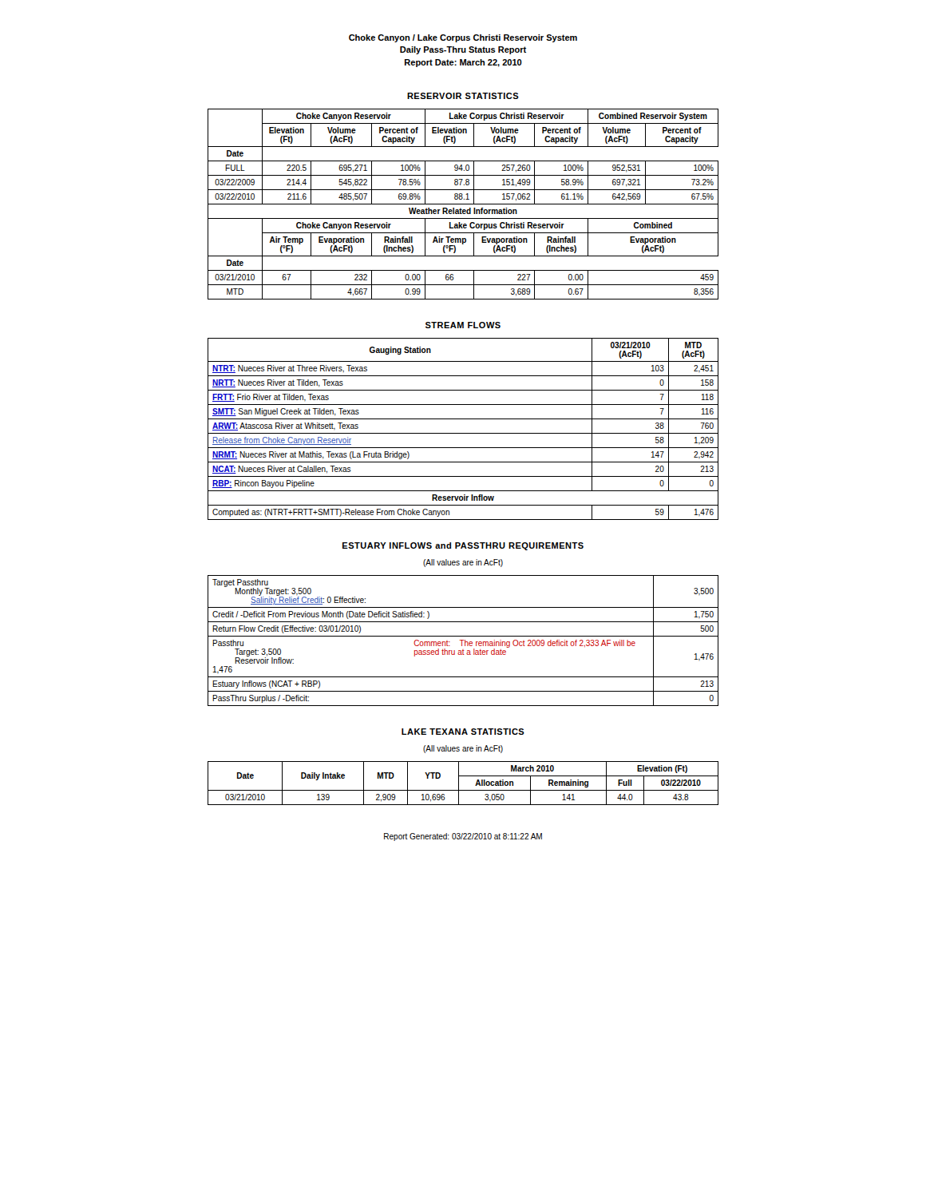Choke Canyon / Lake Corpus Christi Reservoir System
Daily Pass-Thru Status Report
Report Date: March 22, 2010
RESERVOIR STATISTICS
| | Choke Canyon Reservoir | Lake Corpus Christi Reservoir | Combined Reservoir System |
| --- | --- | --- | --- |
| Elevation (Ft) | Volume (AcFt) | Percent of Capacity | Elevation (Ft) | Volume (AcFt) | Percent of Capacity | Volume (AcFt) | Percent of Capacity |
| Date | |
| FULL | 220.5 | 695,271 | 100% | 94.0 | 257,260 | 100% | 952,531 | 100% |
| 03/22/2009 | 214.4 | 545,822 | 78.5% | 87.8 | 151,499 | 58.9% | 697,321 | 73.2% |
| 03/22/2010 | 211.6 | 485,507 | 69.8% | 88.1 | 157,062 | 61.1% | 642,569 | 67.5% |
| Weather Related Information |
| | Choke Canyon Reservoir | Lake Corpus Christi Reservoir | Combined |
| Air Temp (°F) | Evaporation (AcFt) | Rainfall (Inches) | Air Temp (°F) | Evaporation (AcFt) | Rainfall (Inches) | Evaporation (AcFt) |
| Date | |
| 03/21/2010 | 67 | 232 | 0.00 | 66 | 227 | 0.00 | 459 |
| MTD | | 4,667 | 0.99 | | 3,689 | 0.67 | 8,356 |
STREAM FLOWS
| Gauging Station | 03/21/2010 (AcFt) | MTD (AcFt) |
| --- | --- | --- |
| NTRT: Nueces River at Three Rivers, Texas | 103 | 2,451 |
| NRTT: Nueces River at Tilden, Texas | 0 | 158 |
| FRTT: Frio River at Tilden, Texas | 7 | 118 |
| SMTT: San Miguel Creek at Tilden, Texas | 7 | 116 |
| ARWT: Atascosa River at Whitsett, Texas | 38 | 760 |
| Release from Choke Canyon Reservoir | 58 | 1,209 |
| NRMT: Nueces River at Mathis, Texas (La Fruta Bridge) | 147 | 2,942 |
| NCAT: Nueces River at Calallen, Texas | 20 | 213 |
| RBP: Rincon Bayou Pipeline | 0 | 0 |
| Reservoir Inflow |
| Computed as: (NTRT+FRTT+SMTT)-Release From Choke Canyon | 59 | 1,476 |
ESTUARY INFLOWS and PASSTHRU REQUIREMENTS
(All values are in AcFt)
| Target Passthru Monthly Target: 3,500 Salinity Relief Credit : 0 Effective: | 3,500 |
| Credit / -Deficit From Previous Month (Date Deficit Satisfied: ) | 1,750 |
| Return Flow Credit (Effective: 03/01/2010) | 500 |
| / Passthru Target: 3,500 Reservoir Inflow: 1,476 / Comment: The remaining Oct 2009 deficit of 2,333 AF will be passed thru at a later date / | 1,476 |
| Estuary Inflows (NCAT + RBP) | 213 |
| PassThru Surplus / -Deficit: | 0 |
LAKE TEXANA STATISTICS
(All values are in AcFt)
| Date | Daily Intake | MTD | YTD | March 2010 | Elevation (Ft) |
| --- | --- | --- | --- | --- | --- |
| Allocation | Remaining | Full | 03/22/2010 |
| 03/21/2010 | 139 | 2,909 | 10,696 | 3,050 | 141 | 44.0 | 43.8 |
Report Generated: 03/22/2010 at 8:11:22 AM